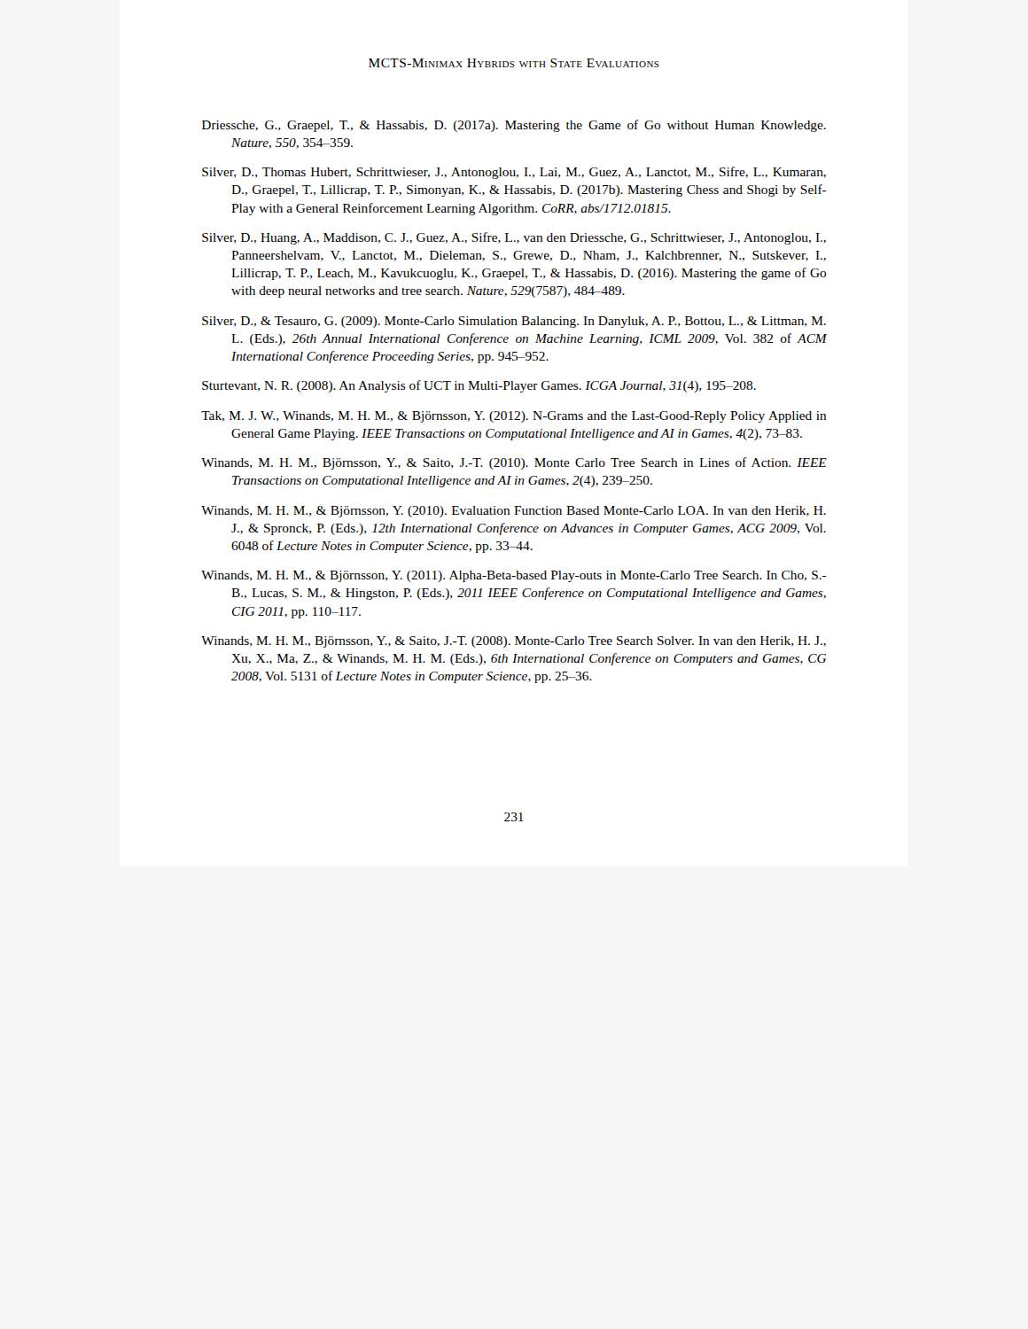MCTS-Minimax Hybrids with State Evaluations
Driessche, G., Graepel, T., & Hassabis, D. (2017a). Mastering the Game of Go without Human Knowledge. Nature, 550, 354–359.
Silver, D., Thomas Hubert, Schrittwieser, J., Antonoglou, I., Lai, M., Guez, A., Lanctot, M., Sifre, L., Kumaran, D., Graepel, T., Lillicrap, T. P., Simonyan, K., & Hassabis, D. (2017b). Mastering Chess and Shogi by Self-Play with a General Reinforcement Learning Algorithm. CoRR, abs/1712.01815.
Silver, D., Huang, A., Maddison, C. J., Guez, A., Sifre, L., van den Driessche, G., Schrittwieser, J., Antonoglou, I., Panneershelvam, V., Lanctot, M., Dieleman, S., Grewe, D., Nham, J., Kalchbrenner, N., Sutskever, I., Lillicrap, T. P., Leach, M., Kavukcuoglu, K., Graepel, T., & Hassabis, D. (2016). Mastering the game of Go with deep neural networks and tree search. Nature, 529(7587), 484–489.
Silver, D., & Tesauro, G. (2009). Monte-Carlo Simulation Balancing. In Danyluk, A. P., Bottou, L., & Littman, M. L. (Eds.), 26th Annual International Conference on Machine Learning, ICML 2009, Vol. 382 of ACM International Conference Proceeding Series, pp. 945–952.
Sturtevant, N. R. (2008). An Analysis of UCT in Multi-Player Games. ICGA Journal, 31(4), 195–208.
Tak, M. J. W., Winands, M. H. M., & Björnsson, Y. (2012). N-Grams and the Last-Good-Reply Policy Applied in General Game Playing. IEEE Transactions on Computational Intelligence and AI in Games, 4(2), 73–83.
Winands, M. H. M., Björnsson, Y., & Saito, J.-T. (2010). Monte Carlo Tree Search in Lines of Action. IEEE Transactions on Computational Intelligence and AI in Games, 2(4), 239–250.
Winands, M. H. M., & Björnsson, Y. (2010). Evaluation Function Based Monte-Carlo LOA. In van den Herik, H. J., & Spronck, P. (Eds.), 12th International Conference on Advances in Computer Games, ACG 2009, Vol. 6048 of Lecture Notes in Computer Science, pp. 33–44.
Winands, M. H. M., & Björnsson, Y. (2011). Alpha-Beta-based Play-outs in Monte-Carlo Tree Search. In Cho, S.-B., Lucas, S. M., & Hingston, P. (Eds.), 2011 IEEE Conference on Computational Intelligence and Games, CIG 2011, pp. 110–117.
Winands, M. H. M., Björnsson, Y., & Saito, J.-T. (2008). Monte-Carlo Tree Search Solver. In van den Herik, H. J., Xu, X., Ma, Z., & Winands, M. H. M. (Eds.), 6th International Conference on Computers and Games, CG 2008, Vol. 5131 of Lecture Notes in Computer Science, pp. 25–36.
231